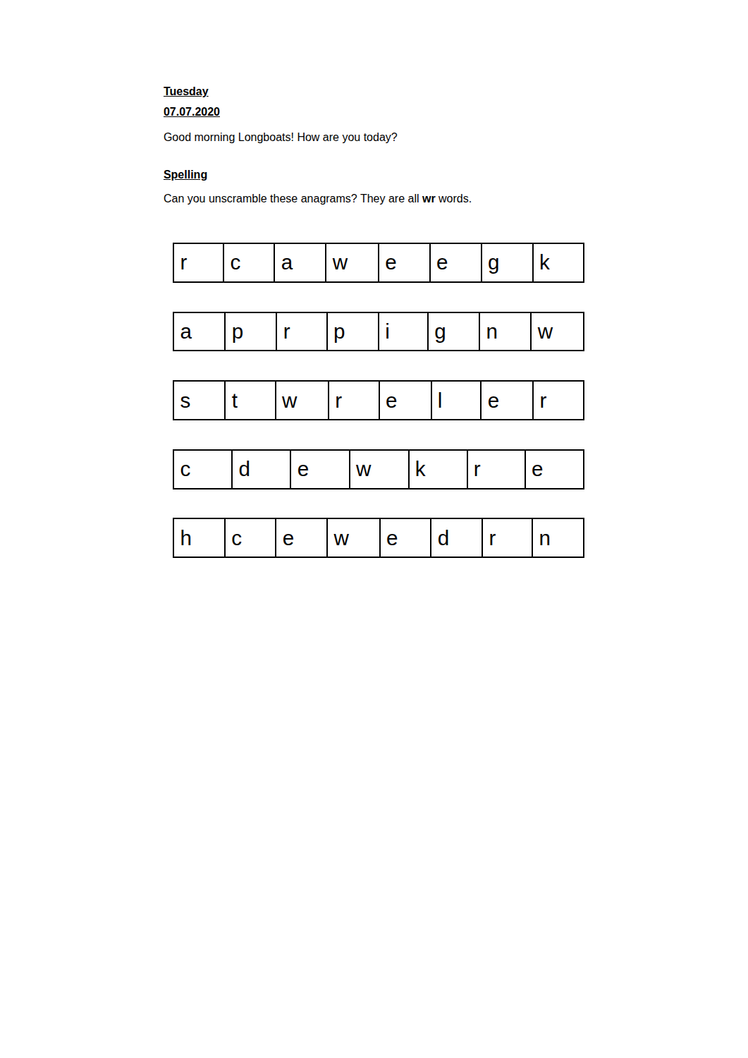Tuesday
07.07.2020
Good morning Longboats! How are you today?
Spelling
Can you unscramble these anagrams? They are all wr words.
| r | c | a | w | e | e | g | k |
| a | p | r | p | i | g | n | w |
| s | t | w | r | e | l | e | r |
| c | d | e | w | k | r | e |
| h | c | e | w | e | d | r | n |